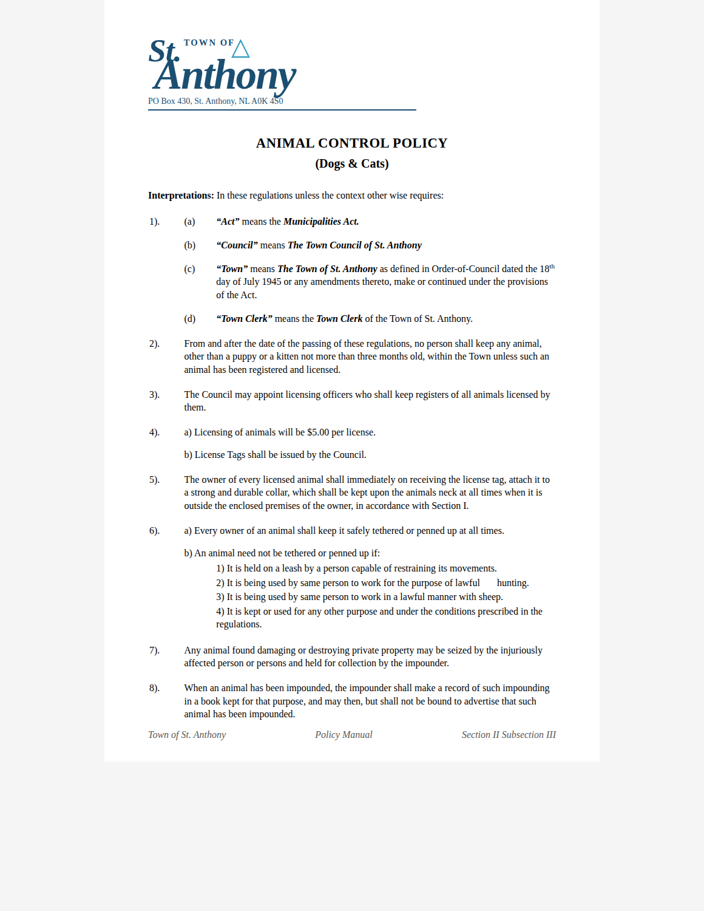St. TOWN OF△ Anthony
PO Box 430, St. Anthony, NL A0K 4S0
ANIMAL CONTROL POLICY
(Dogs & Cats)
Interpretations: In these regulations unless the context other wise requires:
1).
(a)
“Act” means the Municipalities Act.
(b)
“Council” means The Town Council of St. Anthony
(c)
“Town” means The Town of St. Anthony as defined in Order-of-Council dated the 18th day of July 1945 or any amendments thereto, make or continued under the provisions of the Act.
(d)
“Town Clerk” means the Town Clerk of the Town of St. Anthony.
2).
From and after the date of the passing of these regulations, no person shall keep any animal, other than a puppy or a kitten not more than three months old, within the Town unless such an animal has been registered and licensed.
3).
The Council may appoint licensing officers who shall keep registers of all animals licensed by them.
4).
a) Licensing of animals will be $5.00 per license.
b) License Tags shall be issued by the Council.
5).
The owner of every licensed animal shall immediately on receiving the license tag, attach it to a strong and durable collar, which shall be kept upon the animals neck at all times when it is outside the enclosed premises of the owner, in accordance with Section I.
6).
a) Every owner of an animal shall keep it safely tethered or penned up at all times.
b) An animal need not be tethered or penned up if:
1) It is held on a leash by a person capable of restraining its movements.
2) It is being used by same person to work for the purpose of lawful hunting.
3) It is being used by same person to work in a lawful manner with sheep.
4) It is kept or used for any other purpose and under the conditions prescribed in the regulations.
7).
Any animal found damaging or destroying private property may be seized by the injuriously affected person or persons and held for collection by the impounder.
8).
When an animal has been impounded, the impounder shall make a record of such impounding in a book kept for that purpose, and may then, but shall not be bound to advertise that such animal has been impounded.
Town of St. Anthony Policy Manual Section II Subsection III